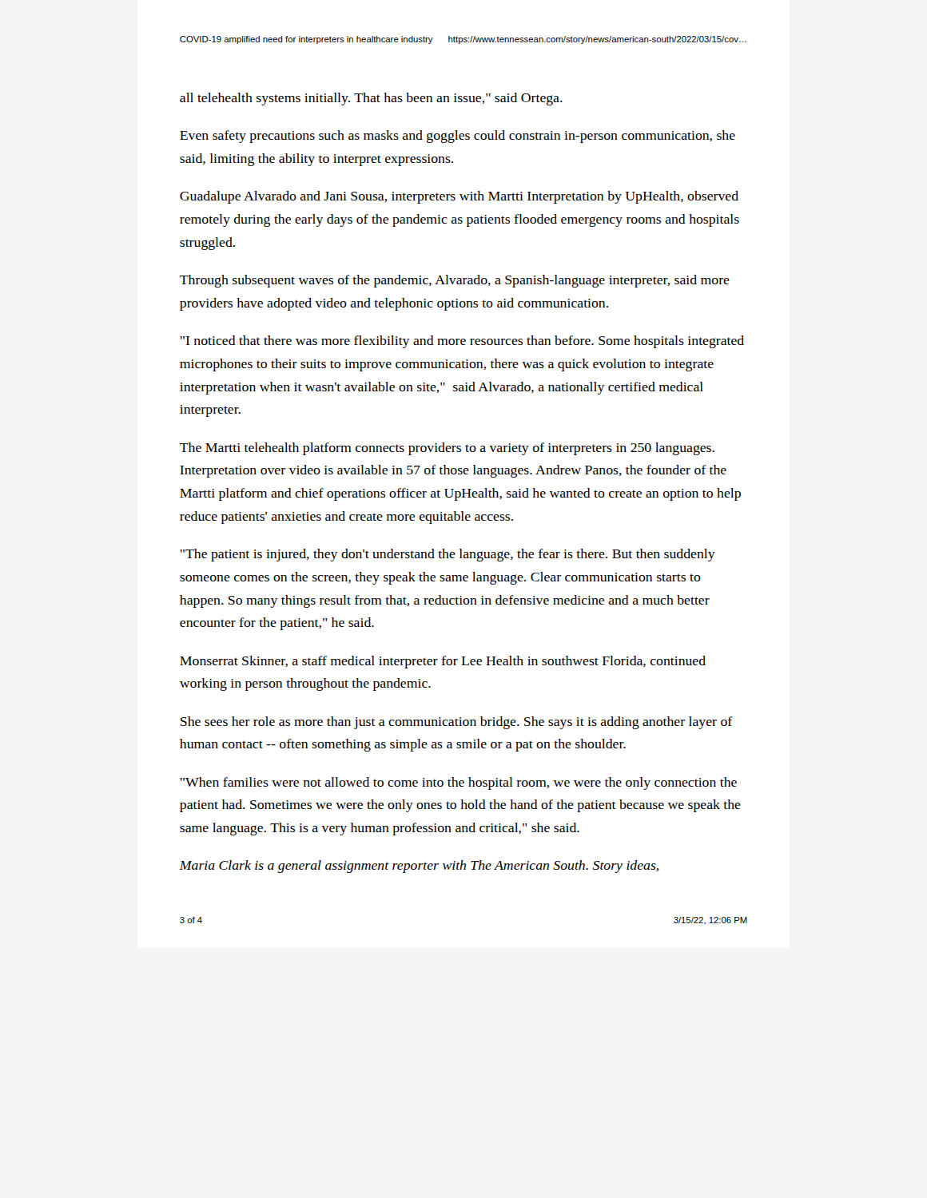COVID-19 amplified need for interpreters in healthcare industry
https://www.tennessean.com/story/news/american-south/2022/03/15/cov…
all telehealth systems initially. That has been an issue," said Ortega.
Even safety precautions such as masks and goggles could constrain in-person communication, she said, limiting the ability to interpret expressions.
Guadalupe Alvarado and Jani Sousa, interpreters with Martti Interpretation by UpHealth, observed remotely during the early days of the pandemic as patients flooded emergency rooms and hospitals struggled.
Through subsequent waves of the pandemic, Alvarado, a Spanish-language interpreter, said more providers have adopted video and telephonic options to aid communication.
"I noticed that there was more flexibility and more resources than before. Some hospitals integrated microphones to their suits to improve communication, there was a quick evolution to integrate interpretation when it wasn't available on site," said Alvarado, a nationally certified medical interpreter.
The Martti telehealth platform connects providers to a variety of interpreters in 250 languages. Interpretation over video is available in 57 of those languages. Andrew Panos, the founder of the Martti platform and chief operations officer at UpHealth, said he wanted to create an option to help reduce patients' anxieties and create more equitable access.
"The patient is injured, they don't understand the language, the fear is there. But then suddenly someone comes on the screen, they speak the same language. Clear communication starts to happen. So many things result from that, a reduction in defensive medicine and a much better encounter for the patient," he said.
Monserrat Skinner, a staff medical interpreter for Lee Health in southwest Florida, continued working in person throughout the pandemic.
She sees her role as more than just a communication bridge. She says it is adding another layer of human contact -- often something as simple as a smile or a pat on the shoulder.
"When families were not allowed to come into the hospital room, we were the only connection the patient had. Sometimes we were the only ones to hold the hand of the patient because we speak the same language. This is a very human profession and critical," she said.
Maria Clark is a general assignment reporter with The American South. Story ideas,
3 of 4
3/15/22, 12:06 PM